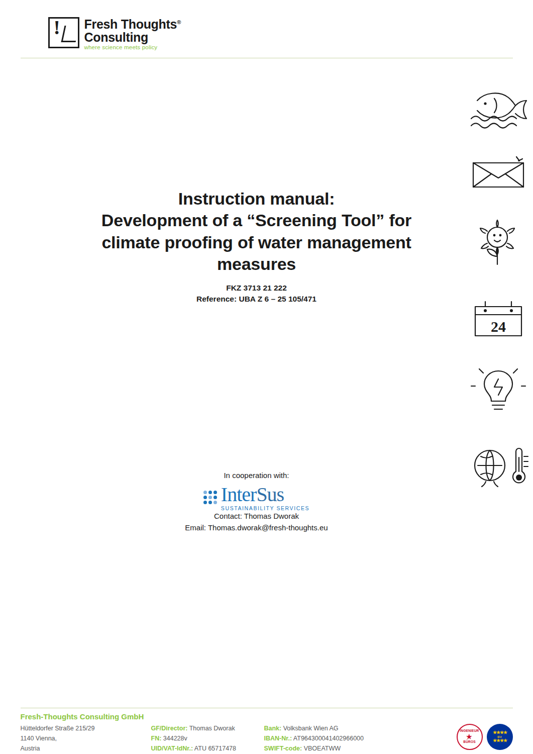Fresh Thoughts®
Consulting
where science meets policy
24
Instruction manual:
Development of a “Screening Tool” for climate proofing of water management measures
FKZ 3713 21 222
Reference: UBA Z 6 – 25 105/471
In cooperation with:
InterSus
SUSTAINABILITY SERVICES
Contact: Thomas Dworak
Email: Thomas.dworak@fresh-thoughts.eu
Fresh-Thoughts Consulting GmbH
Hütteldorfer Straße 215/29
1140 Vienna,
Austria
GF/Director: Thomas Dworak
FN: 344228v
UID/VAT-IdNr.: ATU 65717478
Bank: Volksbank Wien AG
IBAN-Nr.: AT964300041402966000
SWIFT-code: VBOEATWW
INGENIEUR ★ BÜROS
★★★★ EU ★★★★